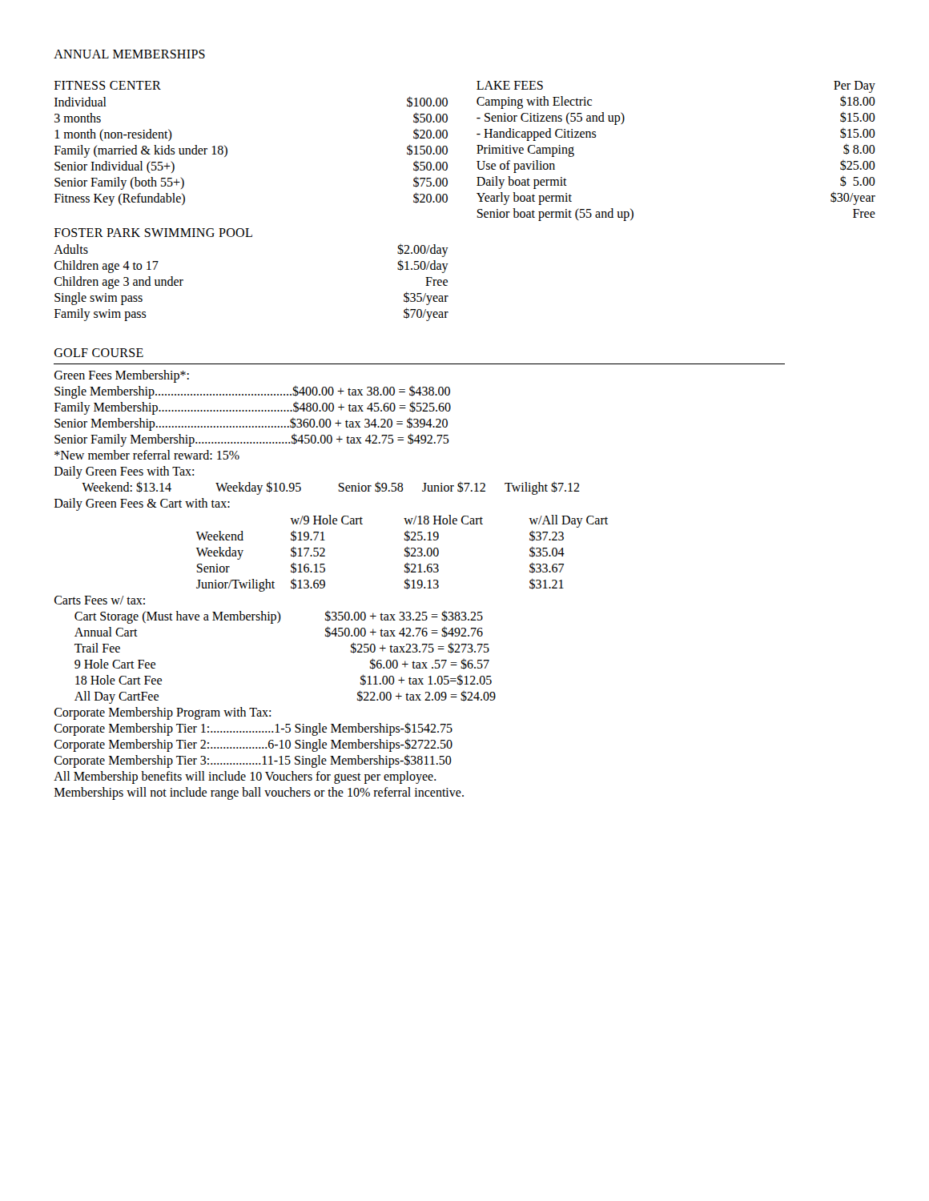ANNUAL MEMBERSHIPS
FITNESS CENTER
| Individual | $100.00 |
| 3 months | $50.00 |
| 1 month (non-resident) | $20.00 |
| Family (married & kids under 18) | $150.00 |
| Senior Individual (55+) | $50.00 |
| Senior Family (both 55+) | $75.00 |
| Fitness Key (Refundable) | $20.00 |
FOSTER PARK SWIMMING POOL
| Adults | $2.00/day |
| Children age 4 to 17 | $1.50/day |
| Children age 3 and under | Free |
| Single swim pass | $35/year |
| Family swim pass | $70/year |
| LAKE FEES | Per Day |
| Camping with Electric | $18.00 |
| - Senior Citizens (55 and up) | $15.00 |
| - Handicapped Citizens | $15.00 |
| Primitive Camping | $ 8.00 |
| Use of pavilion | $25.00 |
| Daily boat permit | $ 5.00 |
| Yearly boat permit | $30/year |
| Senior boat permit (55 and up) | Free |
GOLF COURSE
Green Fees Membership*:
Single Membership...........................................$400.00 + tax 38.00 = $438.00
Family Membership..........................................$480.00 + tax 45.60 = $525.60
Senior Membership..........................................$360.00 + tax 34.20 = $394.20
Senior Family Membership..............................$450.00 + tax 42.75 = $492.75
*New member referral reward: 15%
Daily Green Fees with Tax:
Weekend: $13.14 Weekday $10.95 Senior $9.58 Junior $7.12 Twilight $7.12
Daily Green Fees & Cart with tax:
| | w/9 Hole Cart | w/18 Hole Cart | w/All Day Cart |
| Weekend | $19.71 | $25.19 | $37.23 |
| Weekday | $17.52 | $23.00 | $35.04 |
| Senior | $16.15 | $21.63 | $33.67 |
| Junior/Twilight | $13.69 | $19.13 | $31.21 |
Carts Fees w/ tax:
| Cart Storage (Must have a Membership) | $350.00 + tax 33.25 = $383.25 |
| Annual Cart | $450.00 + tax 42.76 = $492.76 |
| Trail Fee | $250 + tax23.75 = $273.75 |
| 9 Hole Cart Fee | $6.00 + tax .57 = $6.57 |
| 18 Hole Cart Fee | $11.00 + tax 1.05=$12.05 |
| All Day CartFee | $22.00 + tax 2.09 = $24.09 |
Corporate Membership Program with Tax:
Corporate Membership Tier 1:....................1-5 Single Memberships-$1542.75
Corporate Membership Tier 2:..................6-10 Single Memberships-$2722.50
Corporate Membership Tier 3:................11-15 Single Memberships-$3811.50
All Membership benefits will include 10 Vouchers for guest per employee.
Memberships will not include range ball vouchers or the 10% referral incentive.